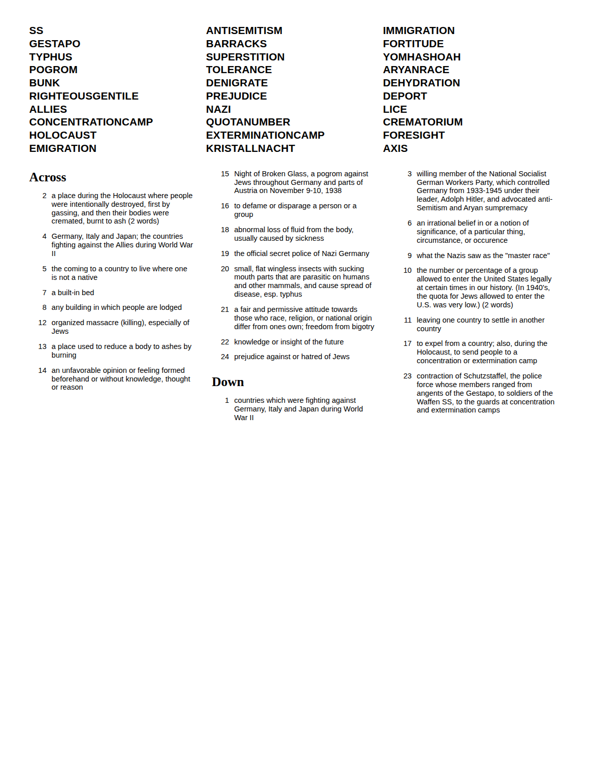SS
GESTAPO
TYPHUS
POGROM
BUNK
RIGHTEOUSGENTILE
ALLIES
CONCENTRATIONCAMP
HOLOCAUST
EMIGRATION
ANTISEMITISM
BARRACKS
SUPERSTITION
TOLERANCE
DENIGRATE
PREJUDICE
NAZI
QUOTANUMBER
EXTERMINATIONCAMP
KRISTALLNACHT
IMMIGRATION
FORTITUDE
YOMHASHOAH
ARYANRACE
DEHYDRATION
DEPORT
LICE
CREMATORIUM
FORESIGHT
AXIS
Across
2 a place during the Holocaust where people were intentionally destroyed, first by gassing, and then their bodies were cremated, burnt to ash (2 words)
4 Germany, Italy and Japan; the countries fighting against the Allies during World War II
5 the coming to a country to live where one is not a native
7 a built-in bed
8 any building in which people are lodged
12 organized massacre (killing), especially of Jews
13 a place used to reduce a body to ashes by burning
14 an unfavorable opinion or feeling formed beforehand or without knowledge, thought or reason
15 Night of Broken Glass, a pogrom against Jews throughout Germany and parts of Austria on November 9-10, 1938
16 to defame or disparage a person or a group
18 abnormal loss of fluid from the body, usually caused by sickness
19 the official secret police of Nazi Germany
20 small, flat wingless insects with sucking mouth parts that are parasitic on humans and other mammals, and cause spread of disease, esp. typhus
21 a fair and permissive attitude towards those who race, religion, or national origin differ from ones own; freedom from bigotry
22 knowledge or insight of the future
24 prejudice against or hatred of Jews
Down
1 countries which were fighting against Germany, Italy and Japan during World War II
3 willing member of the National Socialist German Workers Party, which controlled Germany from 1933-1945 under their leader, Adolph Hitler, and advocated anti-Semitism and Aryan sumpremacy
6 an irrational belief in or a notion of significance, of a particular thing, circumstance, or occurence
9 what the Nazis saw as the "master race"
10 the number or percentage of a group allowed to enter the United States legally at certain times in our history. (In 1940's, the quota for Jews allowed to enter the U.S. was very low.) (2 words)
11 leaving one country to settle in another country
17 to expel from a country; also, during the Holocaust, to send people to a concentration or extermination camp
23 contraction of Schutzstaffel, the police force whose members ranged from angents of the Gestapo, to soldiers of the Waffen SS, to the guards at concentration and extermination camps